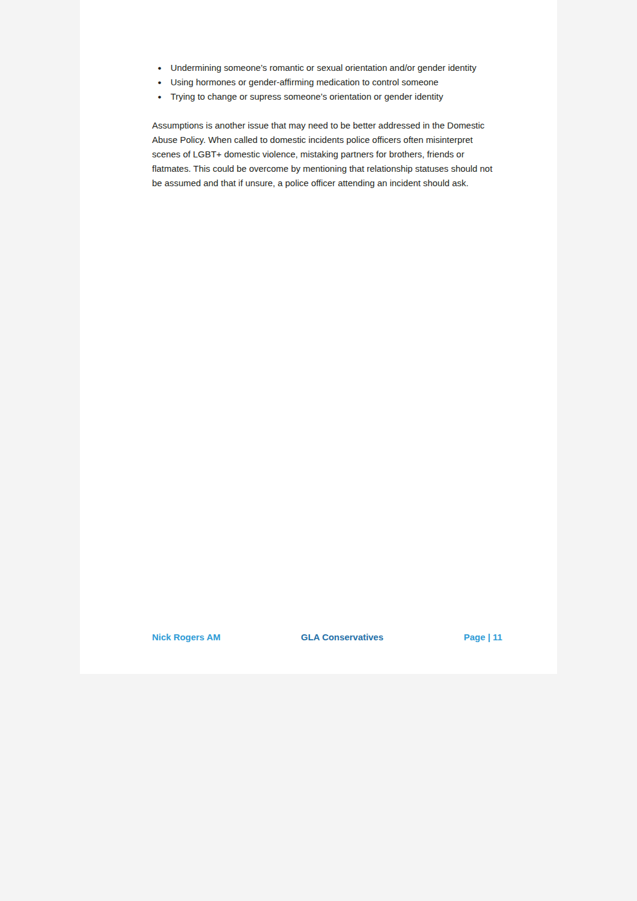Undermining someone’s romantic or sexual orientation and/or gender identity
Using hormones or gender-affirming medication to control someone
Trying to change or supress someone’s orientation or gender identity
Assumptions is another issue that may need to be better addressed in the Domestic Abuse Policy. When called to domestic incidents police officers often misinterpret scenes of LGBT+ domestic violence, mistaking partners for brothers, friends or flatmates. This could be overcome by mentioning that relationship statuses should not be assumed and that if unsure, a police officer attending an incident should ask.
Nick Rogers AM
GLA Conservatives
Page | 11